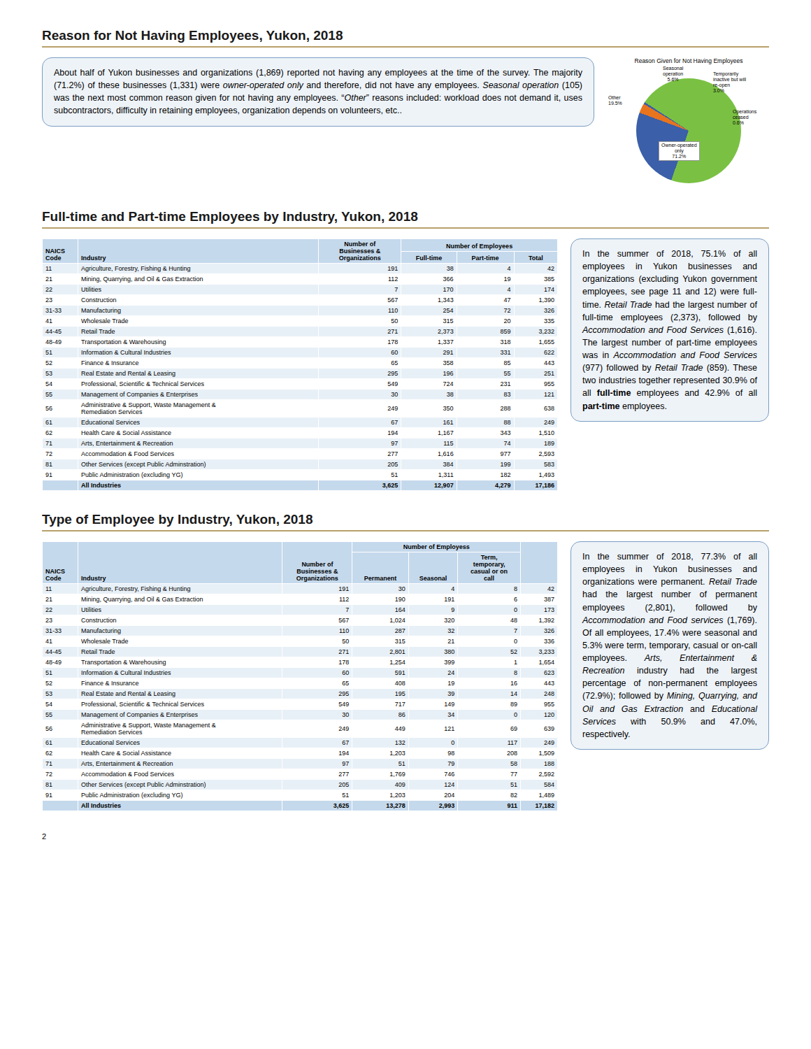Reason for Not Having Employees, Yukon, 2018
About half of Yukon businesses and organizations (1,869) reported not having any employees at the time of the survey. The majority (71.2%) of these businesses (1,331) were owner-operated only and therefore, did not have any employees. Seasonal operation (105) was the next most common reason given for not having any employees. “Other” reasons included: workload does not demand it, uses subcontractors, difficulty in retaining employees, organization depends on volunteers, etc..
Reason Given for Not Having Employees
Seasonal
operation
5.6%
Temporarily
inactive but will
re-open
3.0%
Operations
ceased
0.6%
Other
19.5%
Owner-operated
only
71.2%
Full-time and Part-time Employees by Industry, Yukon, 2018
| NAICS Code | Industry | Number of Businesses & Organizations | Number of Employees |
| --- | --- | --- | --- |
| Full-time | Part-time | Total |
| 11 | Agriculture, Forestry, Fishing & Hunting | 191 | 38 | 4 | 42 |
| 21 | Mining, Quarrying, and Oil & Gas Extraction | 112 | 366 | 19 | 385 |
| 22 | Utilities | 7 | 170 | 4 | 174 |
| 23 | Construction | 567 | 1,343 | 47 | 1,390 |
| 31-33 | Manufacturing | 110 | 254 | 72 | 326 |
| 41 | Wholesale Trade | 50 | 315 | 20 | 335 |
| 44-45 | Retail Trade | 271 | 2,373 | 859 | 3,232 |
| 48-49 | Transportation & Warehousing | 178 | 1,337 | 318 | 1,655 |
| 51 | Information & Cultural Industries | 60 | 291 | 331 | 622 |
| 52 | Finance & Insurance | 65 | 358 | 85 | 443 |
| 53 | Real Estate and Rental & Leasing | 295 | 196 | 55 | 251 |
| 54 | Professional, Scientific & Technical Services | 549 | 724 | 231 | 955 |
| 55 | Management of Companies & Enterprises | 30 | 38 | 83 | 121 |
| 56 | Administrative & Support, Waste Management & Remediation Services | 249 | 350 | 288 | 638 |
| 61 | Educational Services | 67 | 161 | 88 | 249 |
| 62 | Health Care & Social Assistance | 194 | 1,167 | 343 | 1,510 |
| 71 | Arts, Entertainment & Recreation | 97 | 115 | 74 | 189 |
| 72 | Accommodation & Food Services | 277 | 1,616 | 977 | 2,593 |
| 81 | Other Services (except Public Adminstration) | 205 | 384 | 199 | 583 |
| 91 | Public Administration (excluding YG) | 51 | 1,311 | 182 | 1,493 |
| | All Industries | 3,625 | 12,907 | 4,279 | 17,186 |
In the summer of 2018, 75.1% of all employees in Yukon businesses and organizations (excluding Yukon government employees, see page 11 and 12) were full-time. Retail Trade had the largest number of full-time employees (2,373), followed by Accommodation and Food Services (1,616). The largest number of part-time employees was in Accommodation and Food Services (977) followed by Retail Trade (859). These two industries together represented 30.9% of all full-time employees and 42.9% of all part-time employees.
Type of Employee by Industry, Yukon, 2018
| NAICS Code | Industry | Number of Businesses & Organizations | Number of Employess | |
| --- | --- | --- | --- | --- |
| Permanent | Seasonal | Term, temporary, casual or on call |
| 11 | Agriculture, Forestry, Fishing & Hunting | 191 | 30 | 4 | 8 | 42 |
| 21 | Mining, Quarrying, and Oil & Gas Extraction | 112 | 190 | 191 | 6 | 387 |
| 22 | Utilities | 7 | 164 | 9 | 0 | 173 |
| 23 | Construction | 567 | 1,024 | 320 | 48 | 1,392 |
| 31-33 | Manufacturing | 110 | 287 | 32 | 7 | 326 |
| 41 | Wholesale Trade | 50 | 315 | 21 | 0 | 336 |
| 44-45 | Retail Trade | 271 | 2,801 | 380 | 52 | 3,233 |
| 48-49 | Transportation & Warehousing | 178 | 1,254 | 399 | 1 | 1,654 |
| 51 | Information & Cultural Industries | 60 | 591 | 24 | 8 | 623 |
| 52 | Finance & Insurance | 65 | 408 | 19 | 16 | 443 |
| 53 | Real Estate and Rental & Leasing | 295 | 195 | 39 | 14 | 248 |
| 54 | Professional, Scientific & Technical Services | 549 | 717 | 149 | 89 | 955 |
| 55 | Management of Companies & Enterprises | 30 | 86 | 34 | 0 | 120 |
| 56 | Administrative & Support, Waste Management & Remediation Services | 249 | 449 | 121 | 69 | 639 |
| 61 | Educational Services | 67 | 132 | 0 | 117 | 249 |
| 62 | Health Care & Social Assistance | 194 | 1,203 | 98 | 208 | 1,509 |
| 71 | Arts, Entertainment & Recreation | 97 | 51 | 79 | 58 | 188 |
| 72 | Accommodation & Food Services | 277 | 1,769 | 746 | 77 | 2,592 |
| 81 | Other Services (except Public Adminstration) | 205 | 409 | 124 | 51 | 584 |
| 91 | Public Administration (excluding YG) | 51 | 1,203 | 204 | 82 | 1,489 |
| | All Industries | 3,625 | 13,278 | 2,993 | 911 | 17,182 |
In the summer of 2018, 77.3% of all employees in Yukon businesses and organizations were permanent. Retail Trade had the largest number of permanent employees (2,801), followed by Accommodation and Food services (1,769). Of all employees, 17.4% were seasonal and 5.3% were term, temporary, casual or on-call employees. Arts, Entertainment & Recreation industry had the largest percentage of non-permanent employees (72.9%); followed by Mining, Quarrying, and Oil and Gas Extraction and Educational Services with 50.9% and 47.0%, respectively.
2